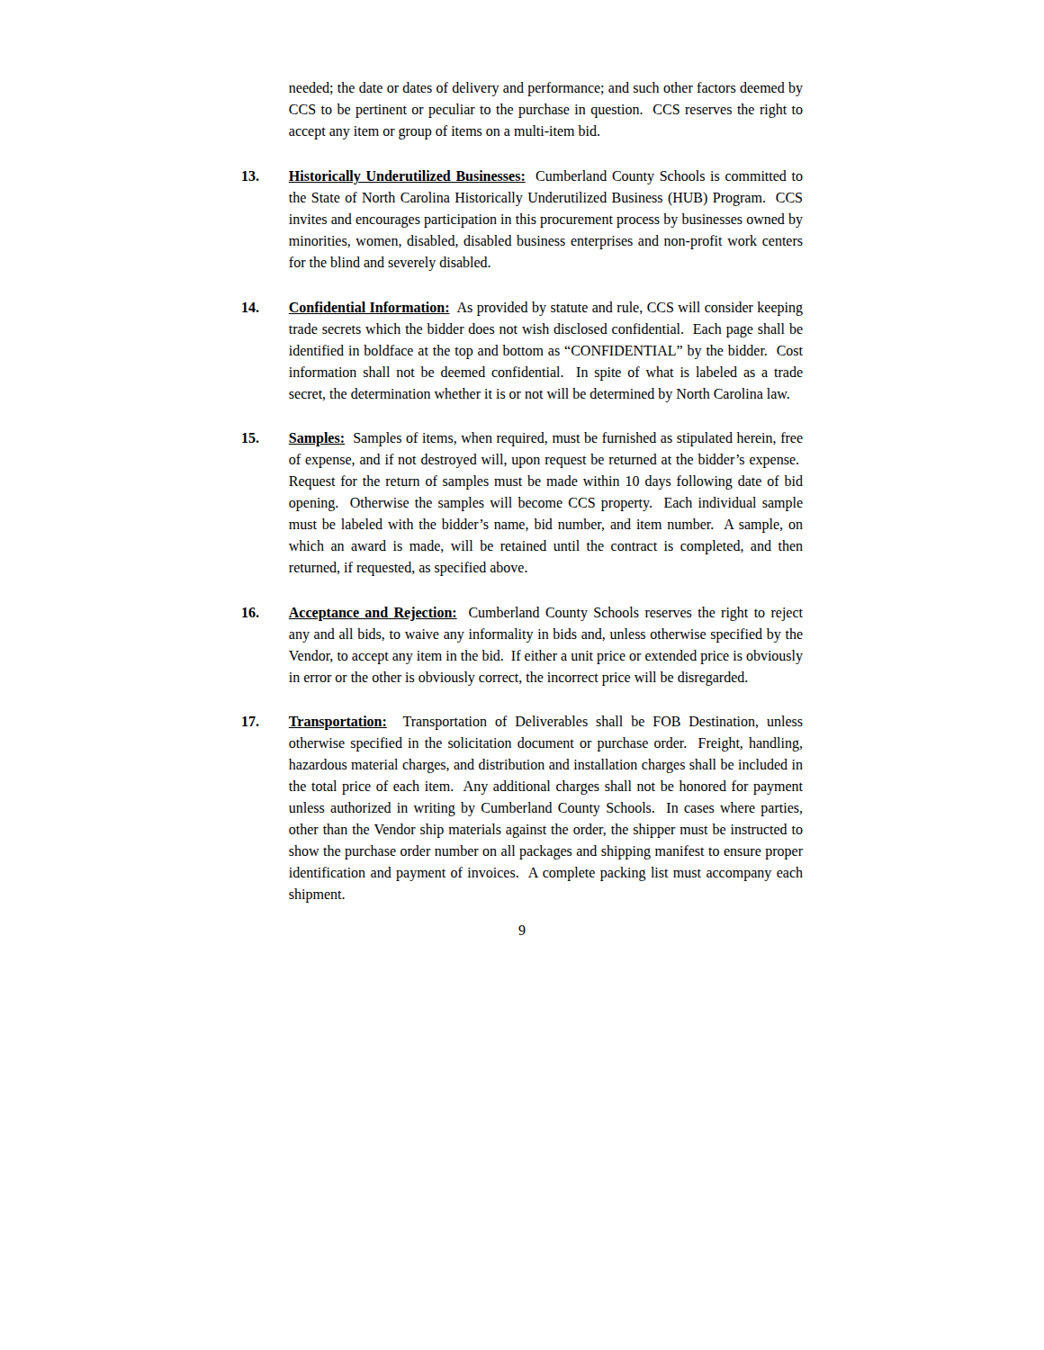needed; the date or dates of delivery and performance; and such other factors deemed by CCS to be pertinent or peculiar to the purchase in question. CCS reserves the right to accept any item or group of items on a multi-item bid.
13.
Historically Underutilized Businesses: Cumberland County Schools is committed to the State of North Carolina Historically Underutilized Business (HUB) Program. CCS invites and encourages participation in this procurement process by businesses owned by minorities, women, disabled, disabled business enterprises and non-profit work centers for the blind and severely disabled.
14.
Confidential Information: As provided by statute and rule, CCS will consider keeping trade secrets which the bidder does not wish disclosed confidential. Each page shall be identified in boldface at the top and bottom as “CONFIDENTIAL” by the bidder. Cost information shall not be deemed confidential. In spite of what is labeled as a trade secret, the determination whether it is or not will be determined by North Carolina law.
15.
Samples: Samples of items, when required, must be furnished as stipulated herein, free of expense, and if not destroyed will, upon request be returned at the bidder’s expense. Request for the return of samples must be made within 10 days following date of bid opening. Otherwise the samples will become CCS property. Each individual sample must be labeled with the bidder’s name, bid number, and item number. A sample, on which an award is made, will be retained until the contract is completed, and then returned, if requested, as specified above.
16.
Acceptance and Rejection: Cumberland County Schools reserves the right to reject any and all bids, to waive any informality in bids and, unless otherwise specified by the Vendor, to accept any item in the bid. If either a unit price or extended price is obviously in error or the other is obviously correct, the incorrect price will be disregarded.
17.
Transportation: Transportation of Deliverables shall be FOB Destination, unless otherwise specified in the solicitation document or purchase order. Freight, handling, hazardous material charges, and distribution and installation charges shall be included in the total price of each item. Any additional charges shall not be honored for payment unless authorized in writing by Cumberland County Schools. In cases where parties, other than the Vendor ship materials against the order, the shipper must be instructed to show the purchase order number on all packages and shipping manifest to ensure proper identification and payment of invoices. A complete packing list must accompany each shipment.
9